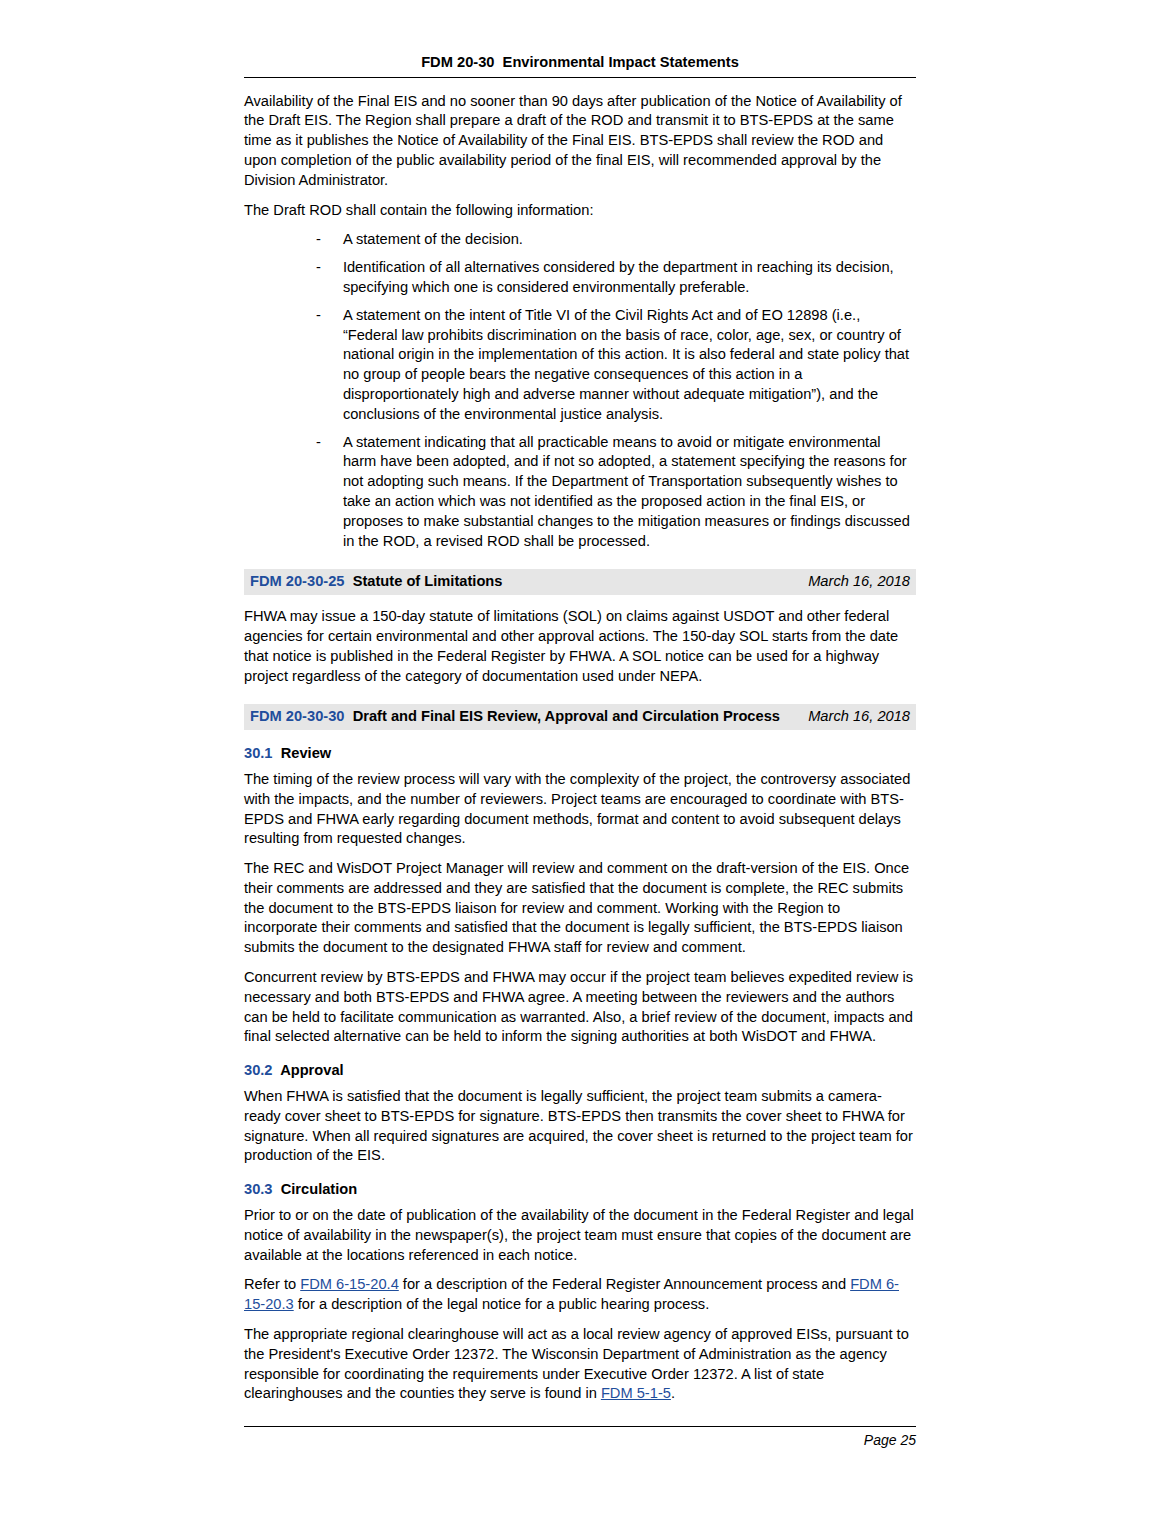FDM 20-30 Environmental Impact Statements
Availability of the Final EIS and no sooner than 90 days after publication of the Notice of Availability of the Draft EIS. The Region shall prepare a draft of the ROD and transmit it to BTS-EPDS at the same time as it publishes the Notice of Availability of the Final EIS. BTS-EPDS shall review the ROD and upon completion of the public availability period of the final EIS, will recommended approval by the Division Administrator.
The Draft ROD shall contain the following information:
A statement of the decision.
Identification of all alternatives considered by the department in reaching its decision, specifying which one is considered environmentally preferable.
A statement on the intent of Title VI of the Civil Rights Act and of EO 12898 (i.e., “Federal law prohibits discrimination on the basis of race, color, age, sex, or country of national origin in the implementation of this action. It is also federal and state policy that no group of people bears the negative consequences of this action in a disproportionately high and adverse manner without adequate mitigation”), and the conclusions of the environmental justice analysis.
A statement indicating that all practicable means to avoid or mitigate environmental harm have been adopted, and if not so adopted, a statement specifying the reasons for not adopting such means. If the Department of Transportation subsequently wishes to take an action which was not identified as the proposed action in the final EIS, or proposes to make substantial changes to the mitigation measures or findings discussed in the ROD, a revised ROD shall be processed.
FDM 20-30-25 Statute of Limitations March 16, 2018
FHWA may issue a 150-day statute of limitations (SOL) on claims against USDOT and other federal agencies for certain environmental and other approval actions. The 150-day SOL starts from the date that notice is published in the Federal Register by FHWA. A SOL notice can be used for a highway project regardless of the category of documentation used under NEPA.
FDM 20-30-30 Draft and Final EIS Review, Approval and Circulation Process March 16, 2018
30.1 Review
The timing of the review process will vary with the complexity of the project, the controversy associated with the impacts, and the number of reviewers. Project teams are encouraged to coordinate with BTS-EPDS and FHWA early regarding document methods, format and content to avoid subsequent delays resulting from requested changes.
The REC and WisDOT Project Manager will review and comment on the draft-version of the EIS. Once their comments are addressed and they are satisfied that the document is complete, the REC submits the document to the BTS-EPDS liaison for review and comment. Working with the Region to incorporate their comments and satisfied that the document is legally sufficient, the BTS-EPDS liaison submits the document to the designated FHWA staff for review and comment.
Concurrent review by BTS-EPDS and FHWA may occur if the project team believes expedited review is necessary and both BTS-EPDS and FHWA agree. A meeting between the reviewers and the authors can be held to facilitate communication as warranted. Also, a brief review of the document, impacts and final selected alternative can be held to inform the signing authorities at both WisDOT and FHWA.
30.2 Approval
When FHWA is satisfied that the document is legally sufficient, the project team submits a camera-ready cover sheet to BTS-EPDS for signature. BTS-EPDS then transmits the cover sheet to FHWA for signature. When all required signatures are acquired, the cover sheet is returned to the project team for production of the EIS.
30.3 Circulation
Prior to or on the date of publication of the availability of the document in the Federal Register and legal notice of availability in the newspaper(s), the project team must ensure that copies of the document are available at the locations referenced in each notice.
Refer to FDM 6-15-20.4 for a description of the Federal Register Announcement process and FDM 6-15-20.3 for a description of the legal notice for a public hearing process.
The appropriate regional clearinghouse will act as a local review agency of approved EISs, pursuant to the President's Executive Order 12372. The Wisconsin Department of Administration as the agency responsible for coordinating the requirements under Executive Order 12372. A list of state clearinghouses and the counties they serve is found in FDM 5-1-5.
Page 25